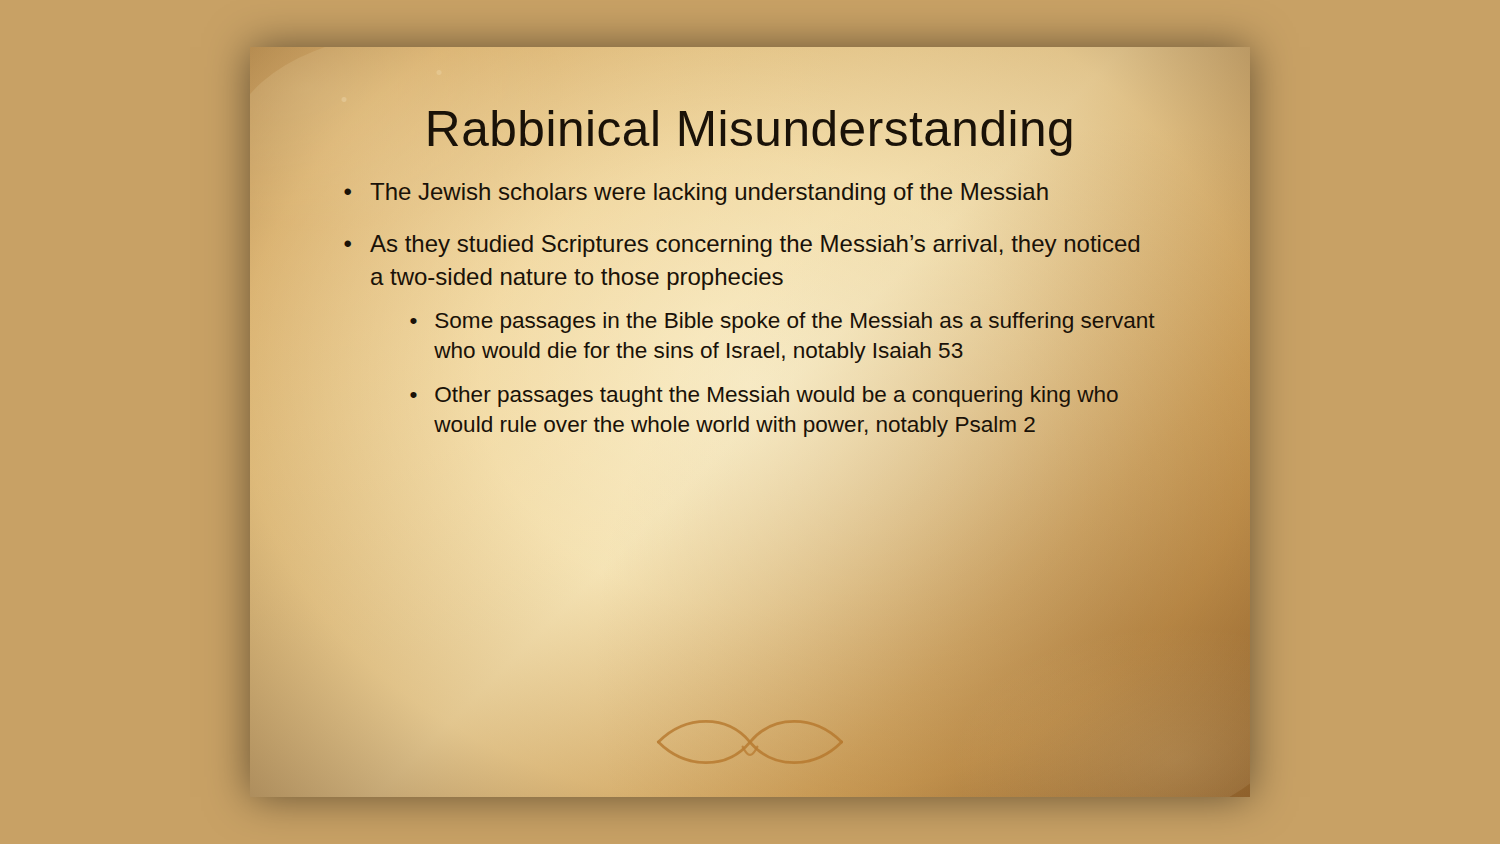Rabbinical Misunderstanding
The Jewish scholars were lacking understanding of the Messiah
As they studied Scriptures concerning the Messiah’s arrival, they noticed a two-sided nature to those prophecies
Some passages in the Bible spoke of the Messiah as a suffering servant who would die for the sins of Israel, notably Isaiah 53
Other passages taught the Messiah would be a conquering king who would rule over the whole world with power, notably Psalm 2